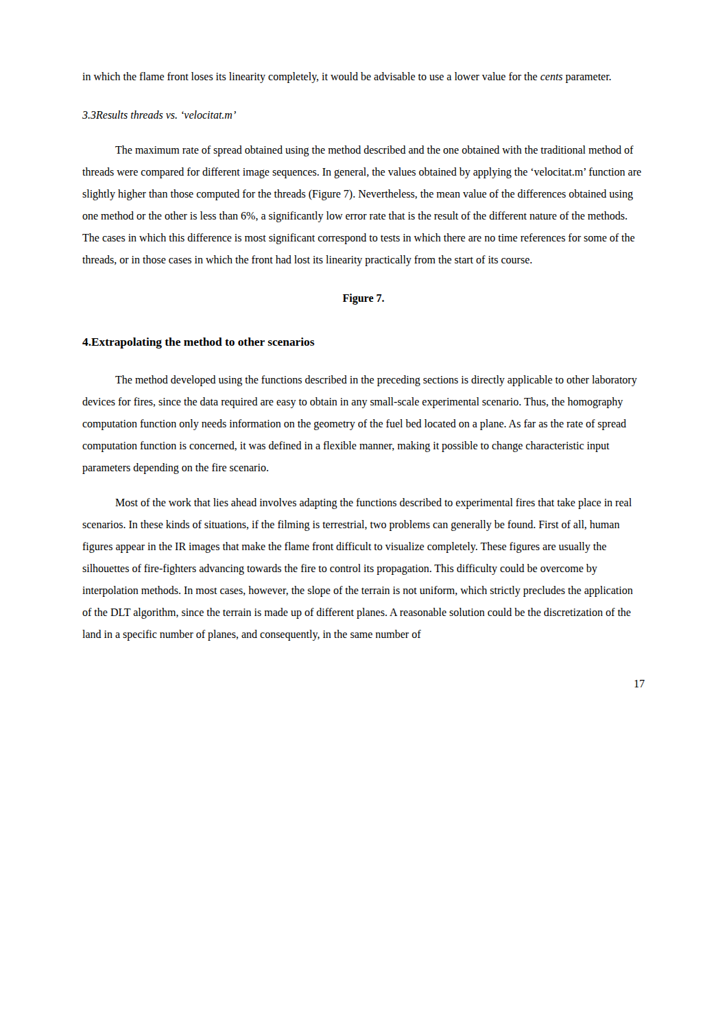in which the flame front loses its linearity completely, it would be advisable to use a lower value for the cents parameter.
3.3Results threads vs. ‘velocitat.m’
The maximum rate of spread obtained using the method described and the one obtained with the traditional method of threads were compared for different image sequences. In general, the values obtained by applying the ‘velocitat.m’ function are slightly higher than those computed for the threads (Figure 7). Nevertheless, the mean value of the differences obtained using one method or the other is less than 6%, a significantly low error rate that is the result of the different nature of the methods. The cases in which this difference is most significant correspond to tests in which there are no time references for some of the threads, or in those cases in which the front had lost its linearity practically from the start of its course.
Figure 7.
4.Extrapolating the method to other scenarios
The method developed using the functions described in the preceding sections is directly applicable to other laboratory devices for fires, since the data required are easy to obtain in any small-scale experimental scenario. Thus, the homography computation function only needs information on the geometry of the fuel bed located on a plane. As far as the rate of spread computation function is concerned, it was defined in a flexible manner, making it possible to change characteristic input parameters depending on the fire scenario.
Most of the work that lies ahead involves adapting the functions described to experimental fires that take place in real scenarios. In these kinds of situations, if the filming is terrestrial, two problems can generally be found. First of all, human figures appear in the IR images that make the flame front difficult to visualize completely. These figures are usually the silhouettes of fire-fighters advancing towards the fire to control its propagation. This difficulty could be overcome by interpolation methods. In most cases, however, the slope of the terrain is not uniform, which strictly precludes the application of the DLT algorithm, since the terrain is made up of different planes. A reasonable solution could be the discretization of the land in a specific number of planes, and consequently, in the same number of
17